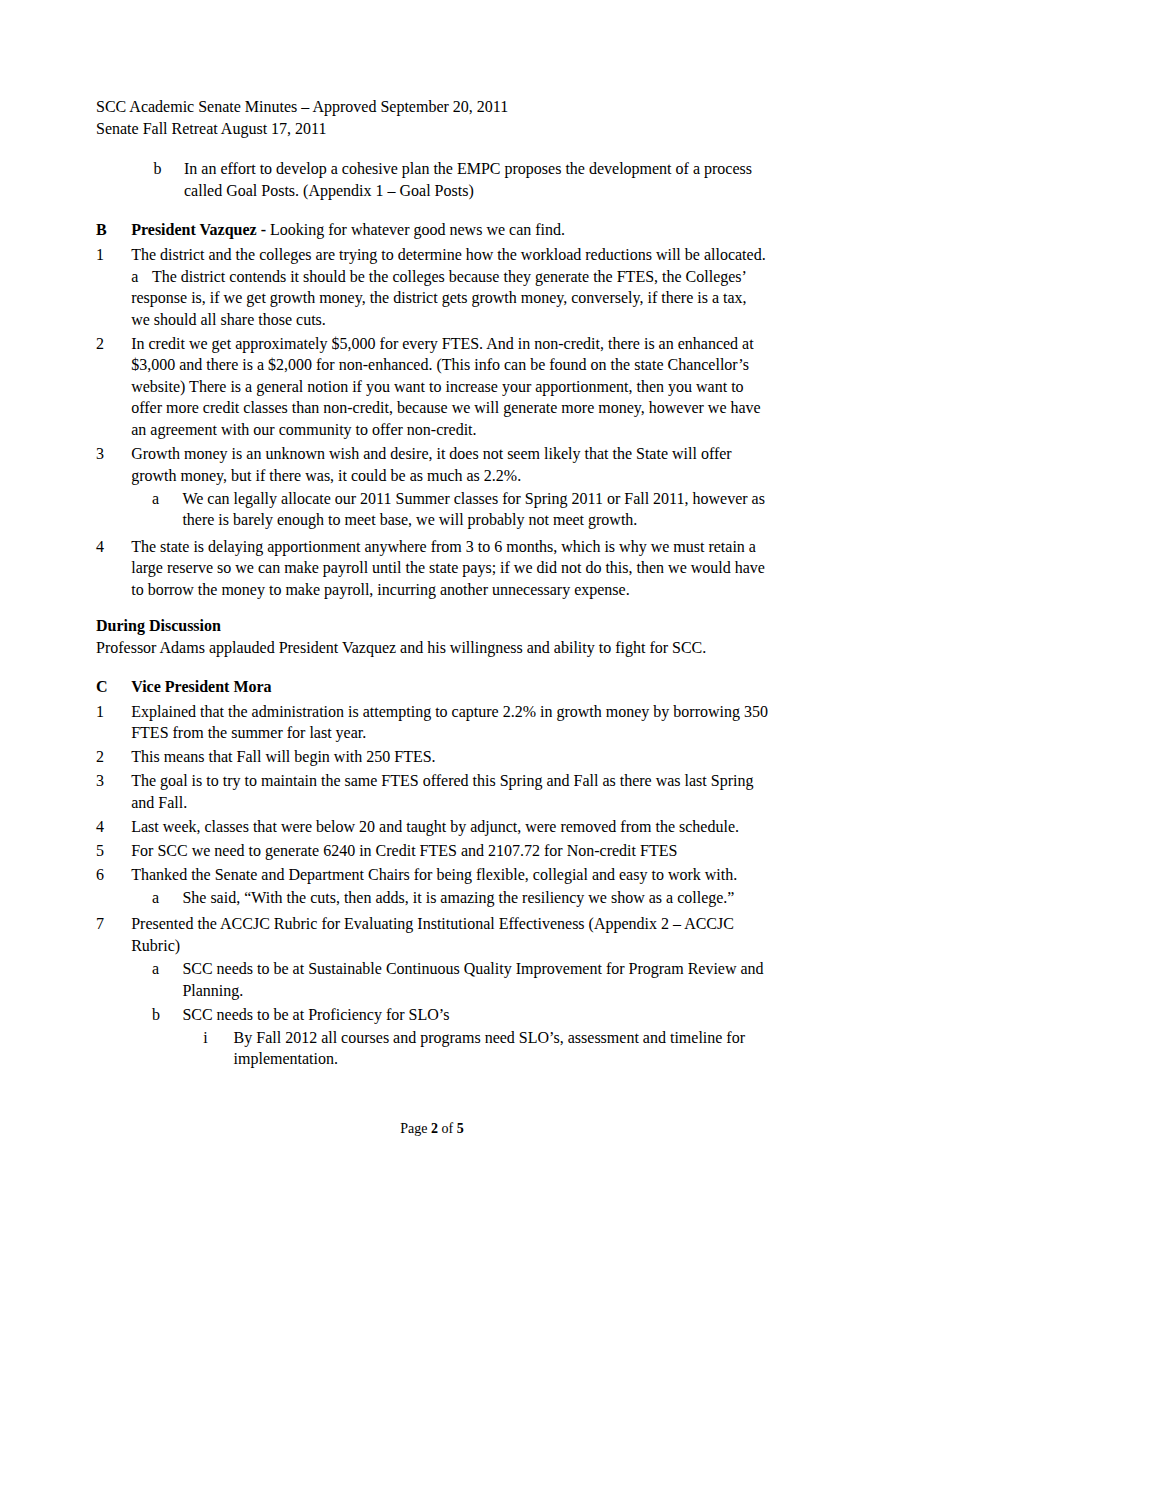SCC Academic Senate Minutes – Approved September 20, 2011
Senate Fall Retreat August 17, 2011
b
In an effort to develop a cohesive plan the EMPC proposes the development of a process called Goal Posts. (Appendix 1 – Goal Posts)
B
President Vazquez - Looking for whatever good news we can find.
1
The district and the colleges are trying to determine how the workload reductions will be allocated.
a The district contends it should be the colleges because they generate the FTES, the Colleges’ response is, if we get growth money, the district gets growth money, conversely, if there is a tax, we should all share those cuts.
2
In credit we get approximately $5,000 for every FTES. And in non-credit, there is an enhanced at $3,000 and there is a $2,000 for non-enhanced. (This info can be found on the state Chancellor’s website) There is a general notion if you want to increase your apportionment, then you want to offer more credit classes than non-credit, because we will generate more money, however we have an agreement with our community to offer non-credit.
3
Growth money is an unknown wish and desire, it does not seem likely that the State will offer growth money, but if there was, it could be as much as 2.2%.
a
We can legally allocate our 2011 Summer classes for Spring 2011 or Fall 2011, however as there is barely enough to meet base, we will probably not meet growth.
4
The state is delaying apportionment anywhere from 3 to 6 months, which is why we must retain a large reserve so we can make payroll until the state pays; if we did not do this, then we would have to borrow the money to make payroll, incurring another unnecessary expense.
During Discussion
Professor Adams applauded President Vazquez and his willingness and ability to fight for SCC.
C
Vice President Mora
1
Explained that the administration is attempting to capture 2.2% in growth money by borrowing 350 FTES from the summer for last year.
2
This means that Fall will begin with 250 FTES.
3
The goal is to try to maintain the same FTES offered this Spring and Fall as there was last Spring and Fall.
4
Last week, classes that were below 20 and taught by adjunct, were removed from the schedule.
5
For SCC we need to generate 6240 in Credit FTES and 2107.72 for Non-credit FTES
6
Thanked the Senate and Department Chairs for being flexible, collegial and easy to work with.
a
She said, “With the cuts, then adds, it is amazing the resiliency we show as a college.”
7
Presented the ACCJC Rubric for Evaluating Institutional Effectiveness (Appendix 2 – ACCJC Rubric)
a
SCC needs to be at Sustainable Continuous Quality Improvement for Program Review and Planning.
b
SCC needs to be at Proficiency for SLO’s
i
By Fall 2012 all courses and programs need SLO’s, assessment and timeline for implementation.
Page 2 of 5